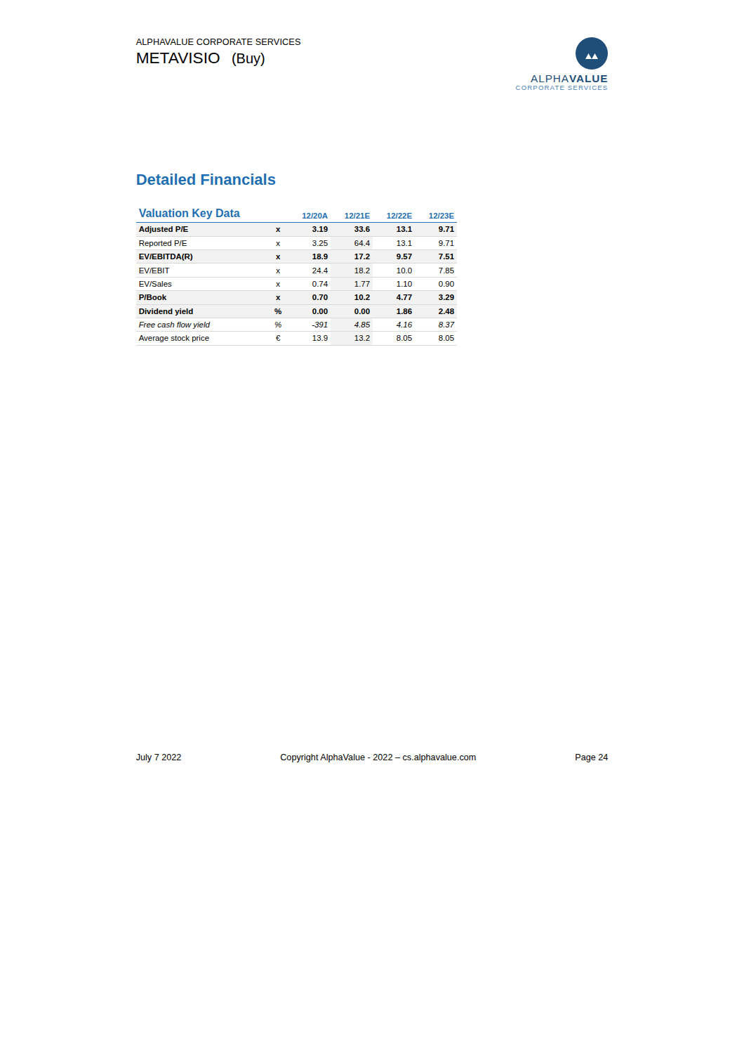ALPHAVALUE CORPORATE SERVICES
METAVISIO (Buy)
ALPHAVALUE
CORPORATE SERVICES
Detailed Financials
| Valuation Key Data | | 12/20A | 12/21E | 12/22E | 12/23E |
| --- | --- | --- | --- | --- | --- |
| Adjusted P/E | x | 3.19 | 33.6 | 13.1 | 9.71 |
| Reported P/E | x | 3.25 | 64.4 | 13.1 | 9.71 |
| EV/EBITDA(R) | x | 18.9 | 17.2 | 9.57 | 7.51 |
| EV/EBIT | x | 24.4 | 18.2 | 10.0 | 7.85 |
| EV/Sales | x | 0.74 | 1.77 | 1.10 | 0.90 |
| P/Book | x | 0.70 | 10.2 | 4.77 | 3.29 |
| Dividend yield | % | 0.00 | 0.00 | 1.86 | 2.48 |
| Free cash flow yield | % | -391 | 4.85 | 4.16 | 8.37 |
| Average stock price | € | 13.9 | 13.2 | 8.05 | 8.05 |
July 7 2022
Copyright AlphaValue - 2022 – cs.alphavalue.com
Page 24